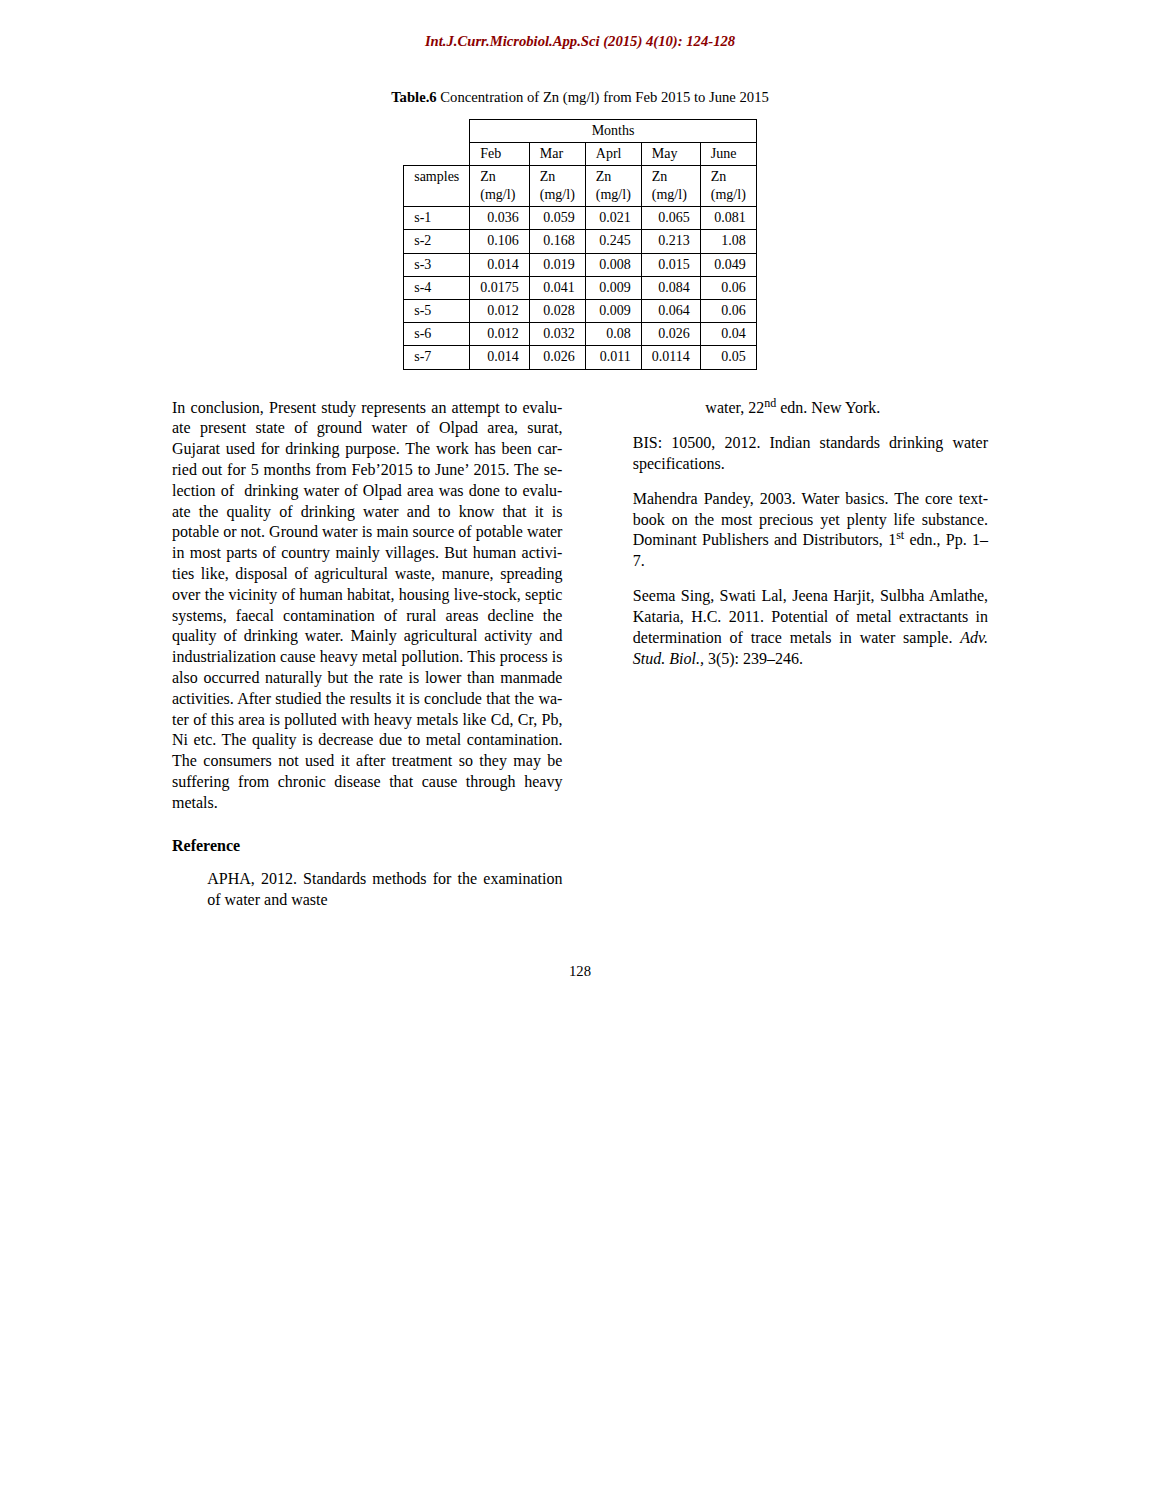Int.J.Curr.Microbiol.App.Sci (2015) 4(10): 124-128
Table.6 Concentration of Zn (mg/l) from Feb 2015 to June 2015
| | Months |
| --- | --- |
| | Feb | Mar | Aprl | May | June |
| samples | Zn (mg/l) | Zn (mg/l) | Zn (mg/l) | Zn (mg/l) | Zn (mg/l) |
| s-1 | 0.036 | 0.059 | 0.021 | 0.065 | 0.081 |
| s-2 | 0.106 | 0.168 | 0.245 | 0.213 | 1.08 |
| s-3 | 0.014 | 0.019 | 0.008 | 0.015 | 0.049 |
| s-4 | 0.0175 | 0.041 | 0.009 | 0.084 | 0.06 |
| s-5 | 0.012 | 0.028 | 0.009 | 0.064 | 0.06 |
| s-6 | 0.012 | 0.032 | 0.08 | 0.026 | 0.04 |
| s-7 | 0.014 | 0.026 | 0.011 | 0.0114 | 0.05 |
In conclusion, Present study represents an attempt to evaluate present state of ground water of Olpad area, surat, Gujarat used for drinking purpose. The work has been carried out for 5 months from Feb’2015 to June’ 2015. The selection of drinking water of Olpad area was done to evaluate the quality of drinking water and to know that it is potable or not. Ground water is main source of potable water in most parts of country mainly villages. But human activities like, disposal of agricultural waste, manure, spreading over the vicinity of human habitat, housing live-stock, septic systems, faecal contamination of rural areas decline the quality of drinking water. Mainly agricultural activity and industrialization cause heavy metal pollution. This process is also occurred naturally but the rate is lower than manmade activities. After studied the results it is conclude that the water of this area is polluted with heavy metals like Cd, Cr, Pb, Ni etc. The quality is decrease due to metal contamination. The consumers not used it after treatment so they may be suffering from chronic disease that cause through heavy metals.
Reference
APHA, 2012. Standards methods for the examination of water and waste
water, 22nd edn. New York.
BIS: 10500, 2012. Indian standards drinking water specifications.
Mahendra Pandey, 2003. Water basics. The core textbook on the most precious yet plenty life substance. Dominant Publishers and Distributors, 1st edn., Pp. 1–7.
Seema Sing, Swati Lal, Jeena Harjit, Sulbha Amlathe, Kataria, H.C. 2011. Potential of metal extractants in determination of trace metals in water sample. Adv. Stud. Biol., 3(5): 239–246.
128